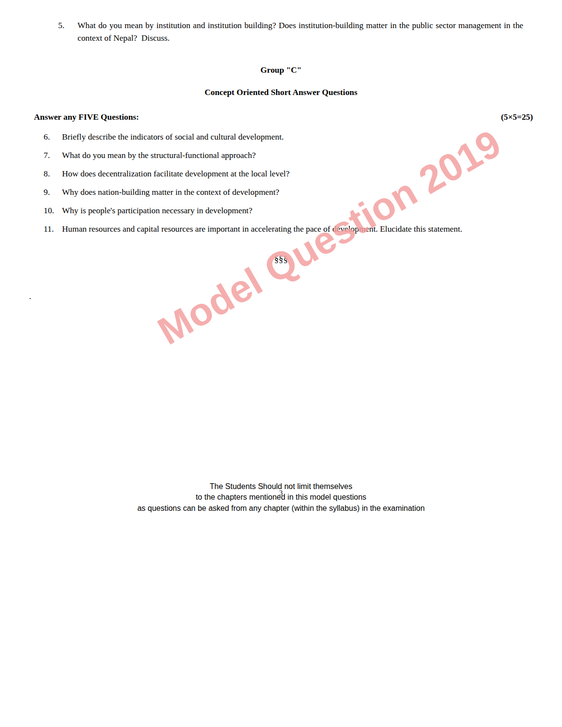5.
What do you mean by institution and institution building? Does institution-building matter in the public sector management in the context of Nepal? Discuss.
Group "C"
Concept Oriented Short Answer Questions
Answer any FIVE Questions: (5×5=25)
6.
Briefly describe the indicators of social and cultural development.
7.
What do you mean by the structural-functional approach?
8.
How does decentralization facilitate development at the local level?
9.
Why does nation-building matter in the context of development?
10.
Why is people's participation necessary in development?
11.
Human resources and capital resources are important in accelerating the pace of development. Elucidate this statement.
§§§
.
Model Question 2019
3
The Students Should not limit themselves
to the chapters mentioned in this model questions
as questions can be asked from any chapter (within the syllabus) in the examination